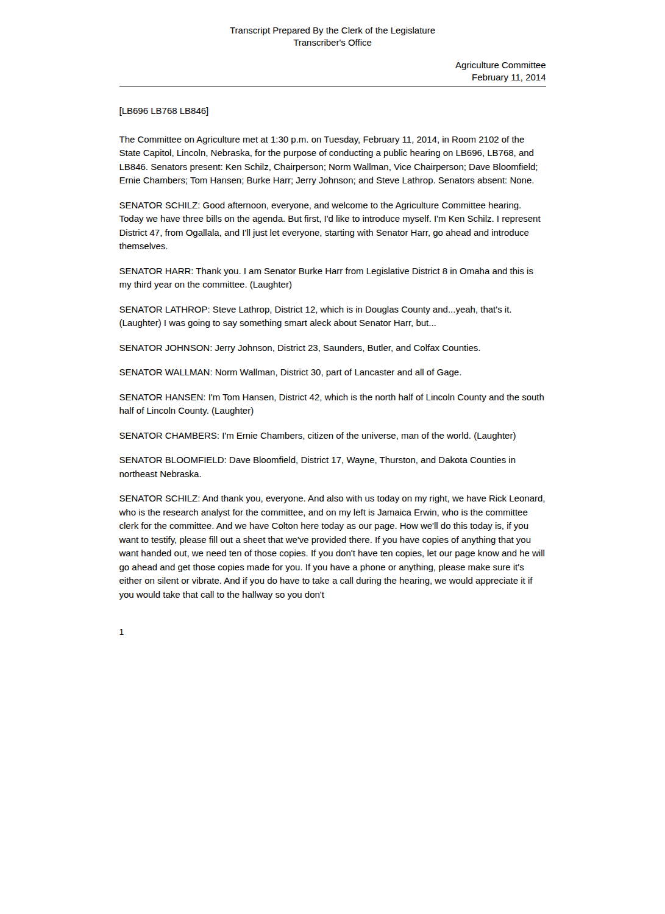Transcript Prepared By the Clerk of the Legislature
Transcriber's Office
Agriculture Committee
February 11, 2014
[LB696 LB768 LB846]
The Committee on Agriculture met at 1:30 p.m. on Tuesday, February 11, 2014, in Room 2102 of the State Capitol, Lincoln, Nebraska, for the purpose of conducting a public hearing on LB696, LB768, and LB846. Senators present: Ken Schilz, Chairperson; Norm Wallman, Vice Chairperson; Dave Bloomfield; Ernie Chambers; Tom Hansen; Burke Harr; Jerry Johnson; and Steve Lathrop. Senators absent: None.
SENATOR SCHILZ: Good afternoon, everyone, and welcome to the Agriculture Committee hearing. Today we have three bills on the agenda. But first, I'd like to introduce myself. I'm Ken Schilz. I represent District 47, from Ogallala, and I'll just let everyone, starting with Senator Harr, go ahead and introduce themselves.
SENATOR HARR: Thank you. I am Senator Burke Harr from Legislative District 8 in Omaha and this is my third year on the committee. (Laughter)
SENATOR LATHROP: Steve Lathrop, District 12, which is in Douglas County and...yeah, that's it. (Laughter) I was going to say something smart aleck about Senator Harr, but...
SENATOR JOHNSON: Jerry Johnson, District 23, Saunders, Butler, and Colfax Counties.
SENATOR WALLMAN: Norm Wallman, District 30, part of Lancaster and all of Gage.
SENATOR HANSEN: I'm Tom Hansen, District 42, which is the north half of Lincoln County and the south half of Lincoln County. (Laughter)
SENATOR CHAMBERS: I'm Ernie Chambers, citizen of the universe, man of the world. (Laughter)
SENATOR BLOOMFIELD: Dave Bloomfield, District 17, Wayne, Thurston, and Dakota Counties in northeast Nebraska.
SENATOR SCHILZ: And thank you, everyone. And also with us today on my right, we have Rick Leonard, who is the research analyst for the committee, and on my left is Jamaica Erwin, who is the committee clerk for the committee. And we have Colton here today as our page. How we'll do this today is, if you want to testify, please fill out a sheet that we've provided there. If you have copies of anything that you want handed out, we need ten of those copies. If you don't have ten copies, let our page know and he will go ahead and get those copies made for you. If you have a phone or anything, please make sure it's either on silent or vibrate. And if you do have to take a call during the hearing, we would appreciate it if you would take that call to the hallway so you don't
1